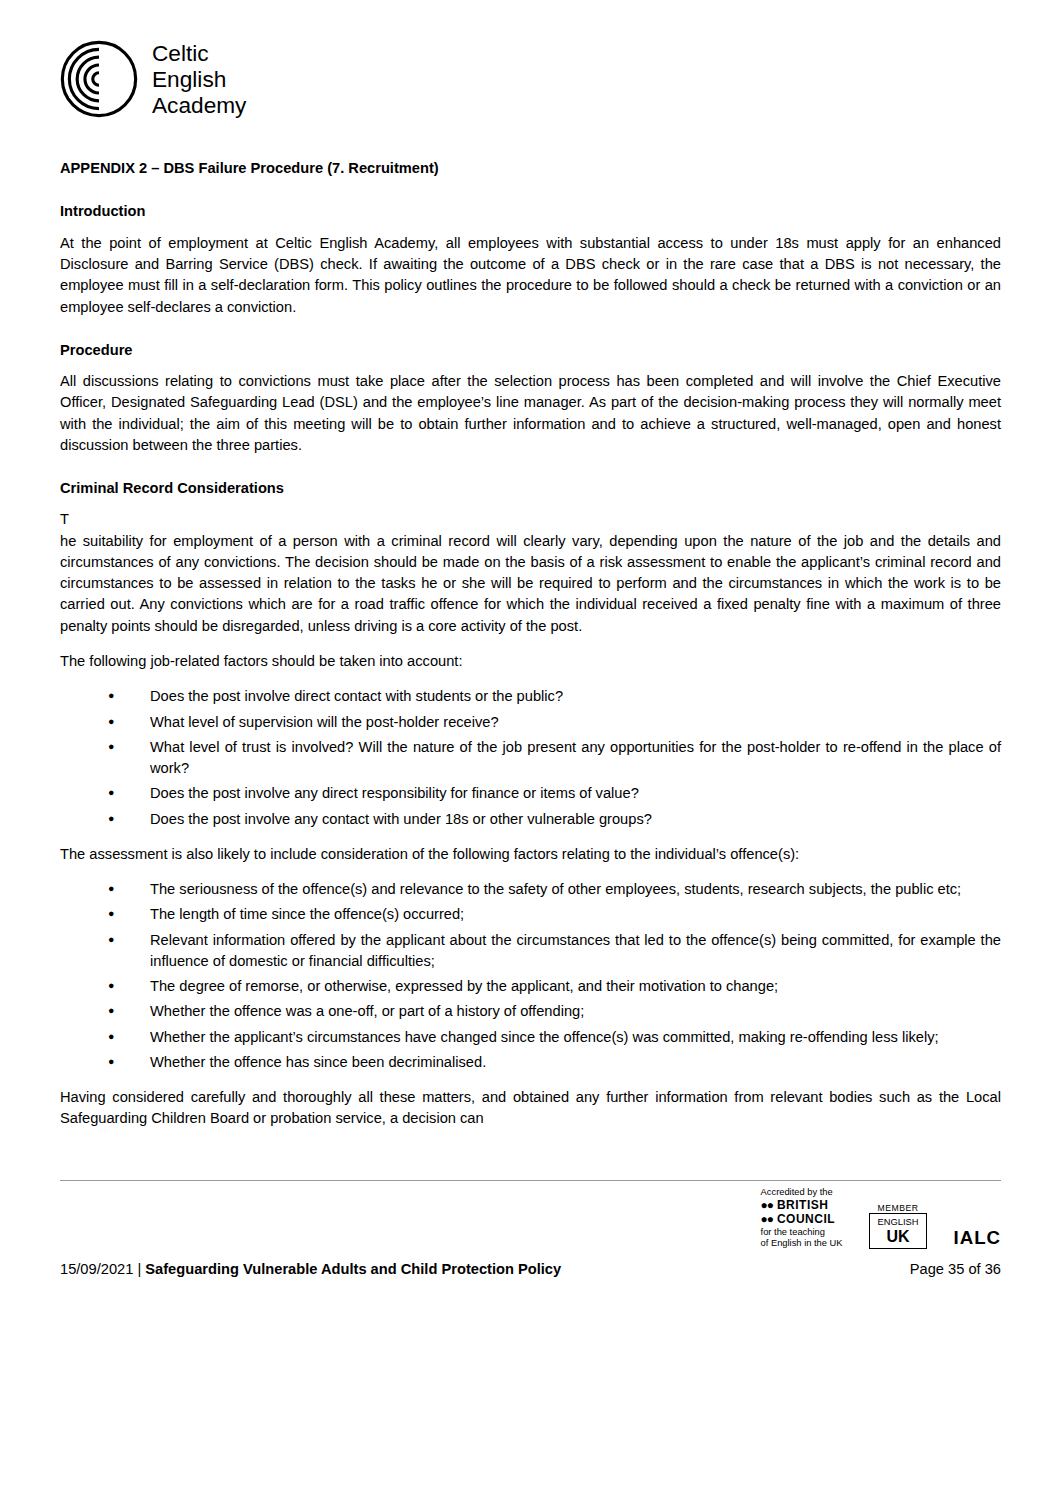Celtic English Academy
APPENDIX 2 – DBS Failure Procedure (7. Recruitment)
Introduction
At the point of employment at Celtic English Academy, all employees with substantial access to under 18s must apply for an enhanced Disclosure and Barring Service (DBS) check. If awaiting the outcome of a DBS check or in the rare case that a DBS is not necessary, the employee must fill in a self-declaration form. This policy outlines the procedure to be followed should a check be returned with a conviction or an employee self-declares a conviction.
Procedure
All discussions relating to convictions must take place after the selection process has been completed and will involve the Chief Executive Officer, Designated Safeguarding Lead (DSL) and the employee’s line manager. As part of the decision-making process they will normally meet with the individual; the aim of this meeting will be to obtain further information and to achieve a structured, well-managed, open and honest discussion between the three parties.
Criminal Record Considerations
T
he suitability for employment of a person with a criminal record will clearly vary, depending upon the nature of the job and the details and circumstances of any convictions. The decision should be made on the basis of a risk assessment to enable the applicant’s criminal record and circumstances to be assessed in relation to the tasks he or she will be required to perform and the circumstances in which the work is to be carried out. Any convictions which are for a road traffic offence for which the individual received a fixed penalty fine with a maximum of three penalty points should be disregarded, unless driving is a core activity of the post.
The following job-related factors should be taken into account:
Does the post involve direct contact with students or the public?
What level of supervision will the post-holder receive?
What level of trust is involved? Will the nature of the job present any opportunities for the post-holder to re-offend in the place of work?
Does the post involve any direct responsibility for finance or items of value?
Does the post involve any contact with under 18s or other vulnerable groups?
The assessment is also likely to include consideration of the following factors relating to the individual’s offence(s):
The seriousness of the offence(s) and relevance to the safety of other employees, students, research subjects, the public etc;
The length of time since the offence(s) occurred;
Relevant information offered by the applicant about the circumstances that led to the offence(s) being committed, for example the influence of domestic or financial difficulties;
The degree of remorse, or otherwise, expressed by the applicant, and their motivation to change;
Whether the offence was a one-off, or part of a history of offending;
Whether the applicant’s circumstances have changed since the offence(s) was committed, making re-offending less likely;
Whether the offence has since been decriminalised.
Having considered carefully and thoroughly all these matters, and obtained any further information from relevant bodies such as the Local Safeguarding Children Board or probation service, a decision can
Accredited by the
●● BRITISH
●● COUNCIL
for the teaching
of English in the UK
MEMBER
ENGLISH UK
IALC
15/09/2021 | Safeguarding Vulnerable Adults and Child Protection Policy
Page 35 of 36